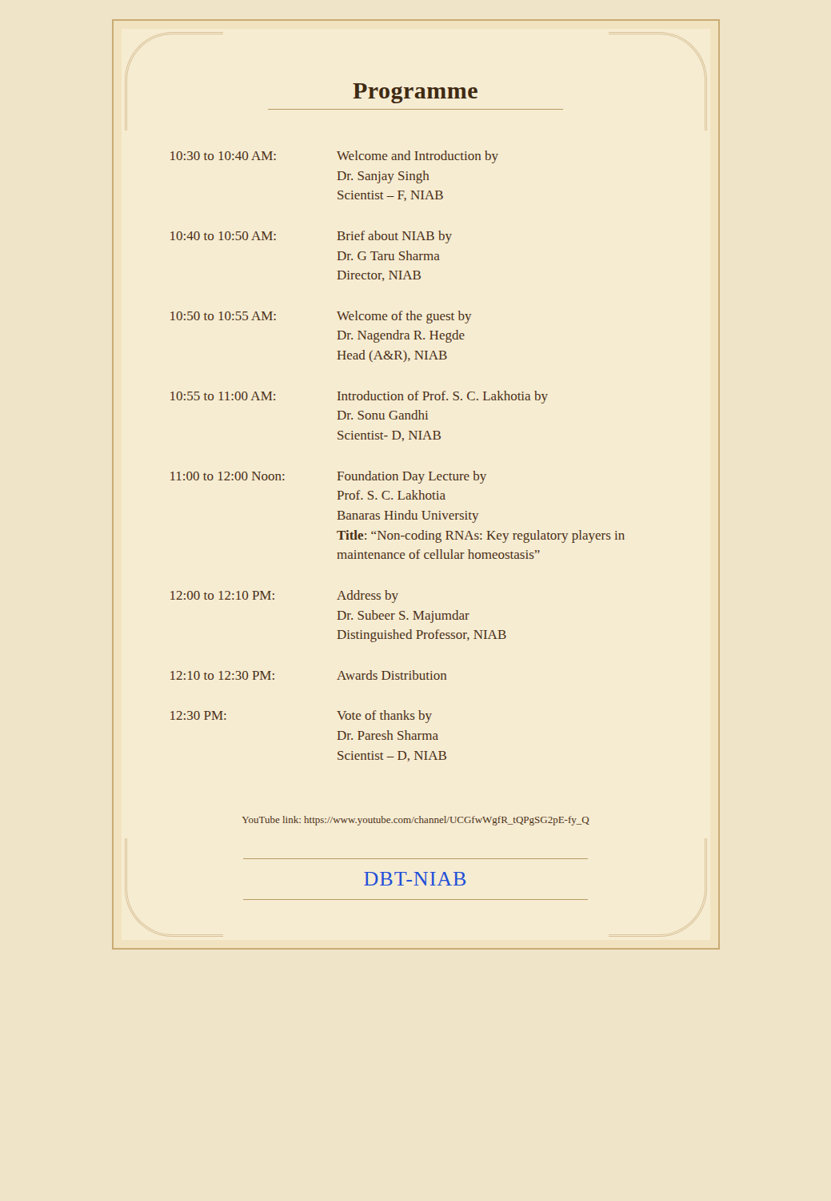Programme
| 10:30 to 10:40 AM: | Welcome and Introduction by Dr. Sanjay Singh Scientist – F, NIAB |
| 10:40 to 10:50 AM: | Brief about NIAB by Dr. G Taru Sharma Director, NIAB |
| 10:50 to 10:55 AM: | Welcome of the guest by Dr. Nagendra R. Hegde Head (A&R), NIAB |
| 10:55 to 11:00 AM: | Introduction of Prof. S. C. Lakhotia by Dr. Sonu Gandhi Scientist- D, NIAB |
| 11:00 to 12:00 Noon: | Foundation Day Lecture by Prof. S. C. Lakhotia Banaras Hindu University Title : “Non-coding RNAs: Key regulatory players in maintenance of cellular homeostasis” |
| 12:00 to 12:10 PM: | Address by Dr. Subeer S. Majumdar Distinguished Professor, NIAB |
| 12:10 to 12:30 PM: | Awards Distribution |
| 12:30 PM: | Vote of thanks by Dr. Paresh Sharma Scientist – D, NIAB |
YouTube link: https://www.youtube.com/channel/UCGfwWgfR_tQPgSG2pE-fy_Q
DBT-NIAB